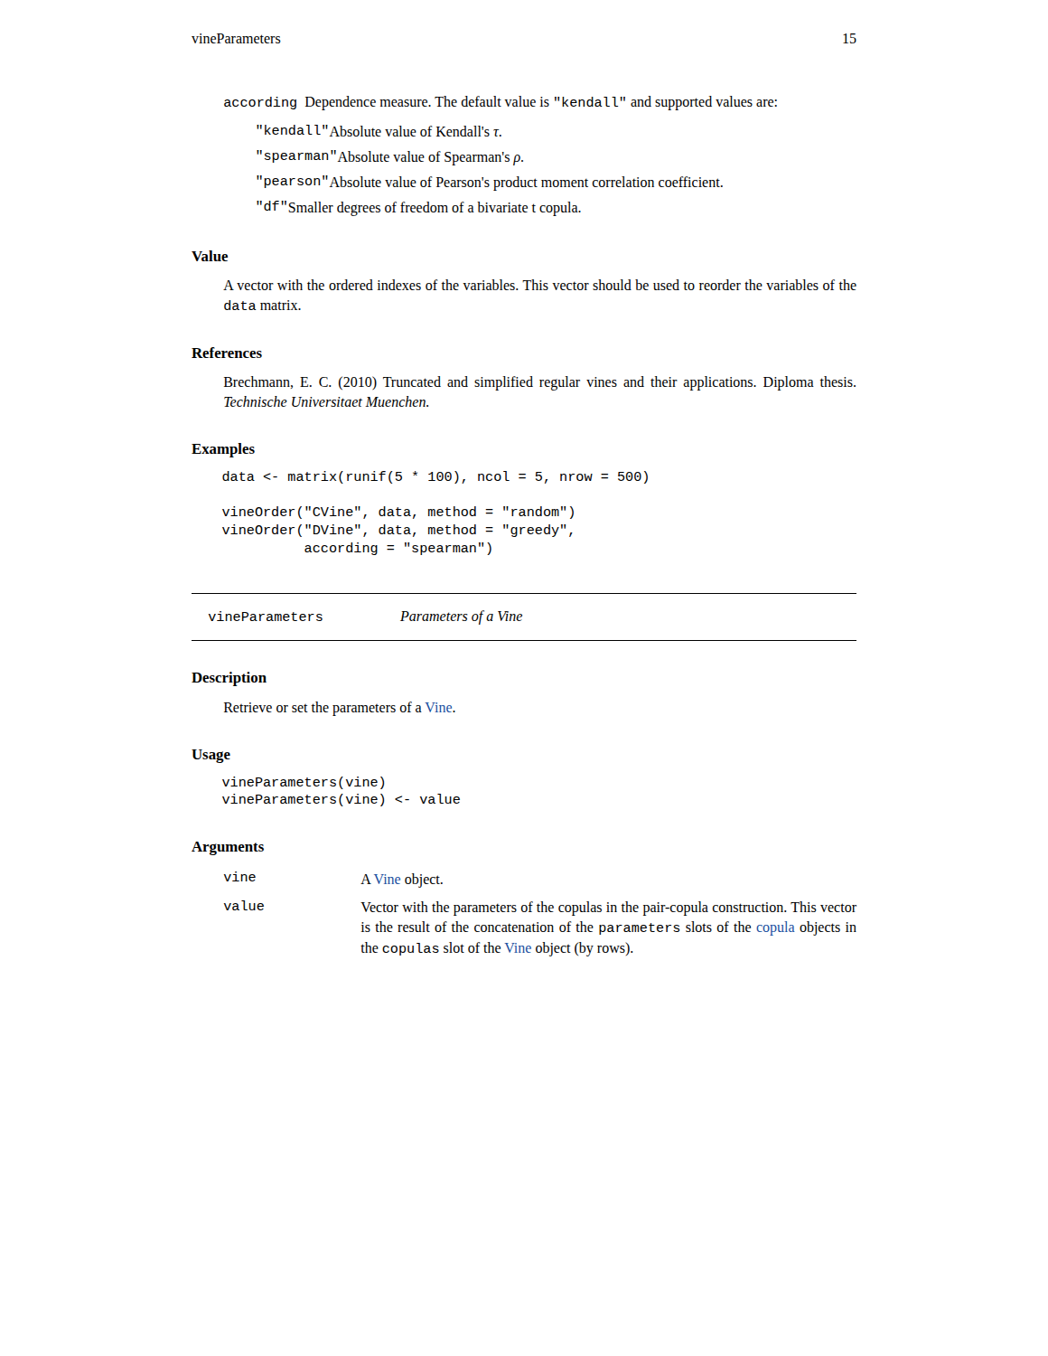vineParameters 15
according Dependence measure. The default value is "kendall" and supported values are:
"kendall"
Absolute value of Kendall's τ.
"spearman"
Absolute value of Spearman's ρ.
"pearson"
Absolute value of Pearson's product moment correlation coefficient.
"df"
Smaller degrees of freedom of a bivariate t copula.
Value
A vector with the ordered indexes of the variables. This vector should be used to reorder the variables of the data matrix.
References
Brechmann, E. C. (2010) Truncated and simplified regular vines and their applications. Diploma thesis. Technische Universitaet Muenchen.
Examples
data <- matrix(runif(5 * 100), ncol = 5, nrow = 500)

vineOrder("CVine", data, method = "random")
vineOrder("DVine", data, method = "greedy",
          according = "spearman")
vineParameters Parameters of a Vine
Description
Retrieve or set the parameters of a Vine.
Usage
vineParameters(vine)
vineParameters(vine) <- value
Arguments
vine
A Vine object.
value
Vector with the parameters of the copulas in the pair-copula construction. This vector is the result of the concatenation of the parameters slots of the copula objects in the copulas slot of the Vine object (by rows).